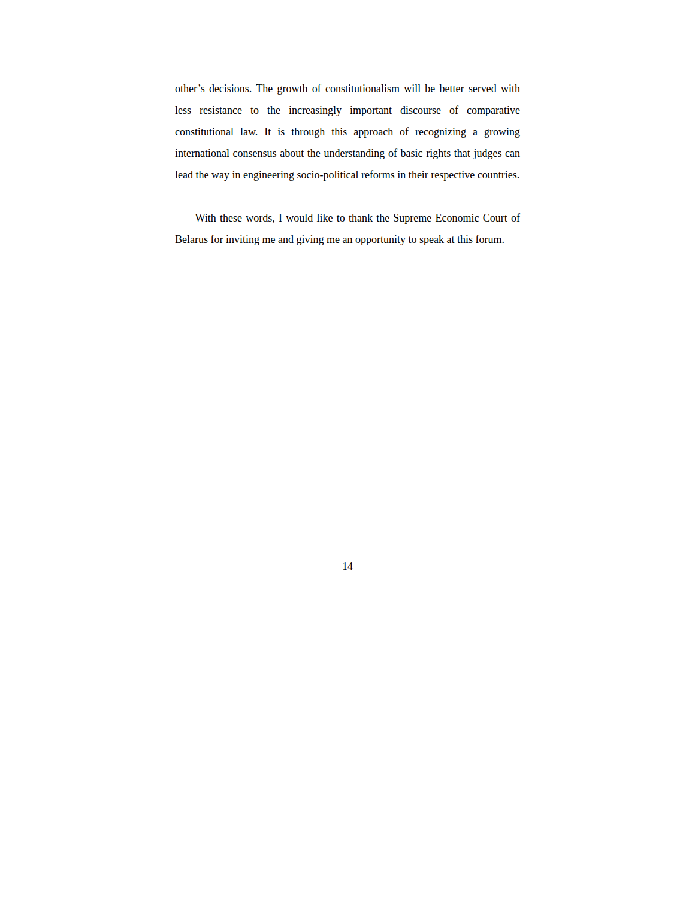other’s decisions. The growth of constitutionalism will be better served with less resistance to the increasingly important discourse of comparative constitutional law. It is through this approach of recognizing a growing international consensus about the understanding of basic rights that judges can lead the way in engineering socio-political reforms in their respective countries.
With these words, I would like to thank the Supreme Economic Court of Belarus for inviting me and giving me an opportunity to speak at this forum.
14